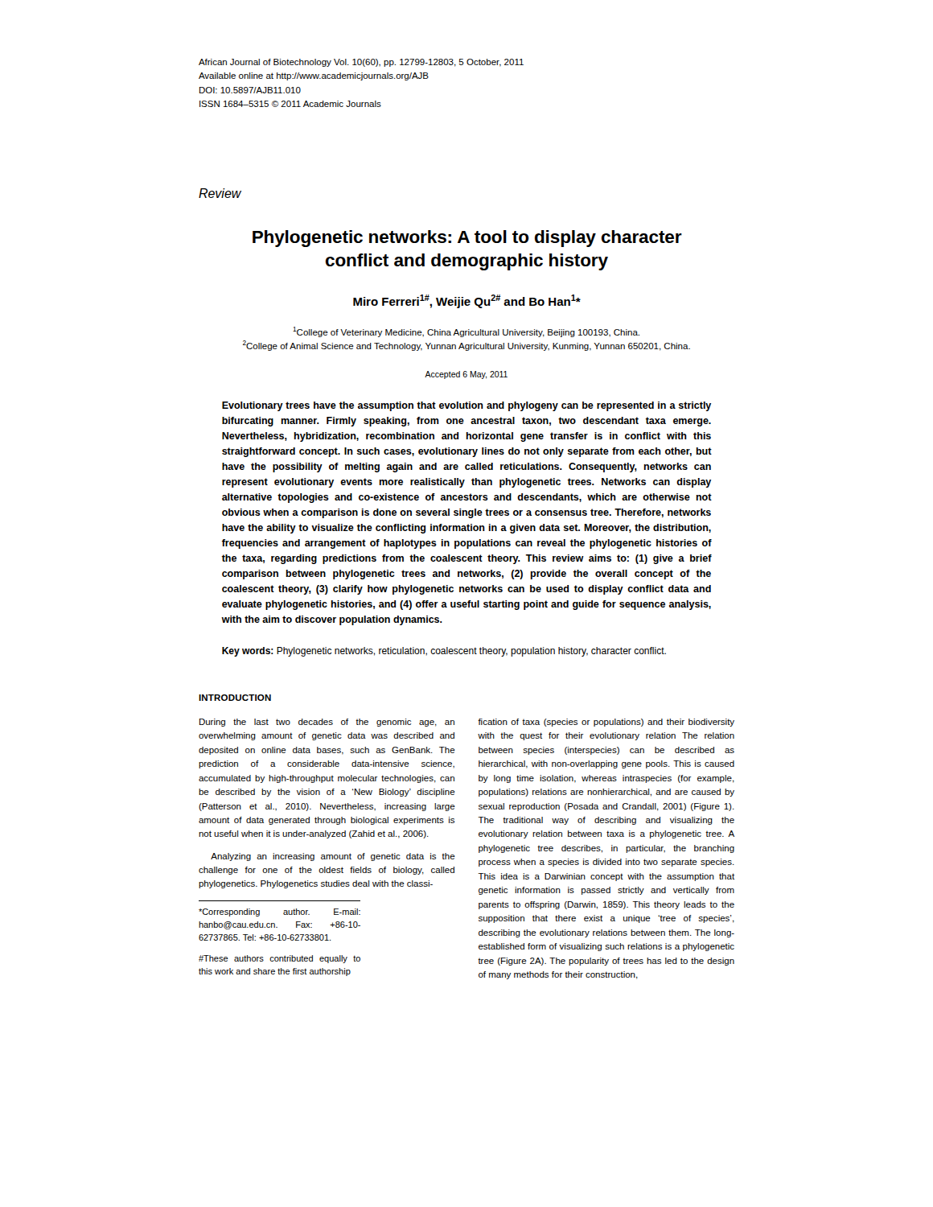African Journal of Biotechnology Vol. 10(60), pp. 12799-12803, 5 October, 2011
Available online at http://www.academicjournals.org/AJB
DOI: 10.5897/AJB11.010
ISSN 1684–5315 © 2011 Academic Journals
Review
Phylogenetic networks: A tool to display character
conflict and demographic history
Miro Ferreri1#, Weijie Qu2# and Bo Han1*
1College of Veterinary Medicine, China Agricultural University, Beijing 100193, China.
2College of Animal Science and Technology, Yunnan Agricultural University, Kunming, Yunnan 650201, China.
Accepted 6 May, 2011
Evolutionary trees have the assumption that evolution and phylogeny can be represented in a strictly bifurcating manner. Firmly speaking, from one ancestral taxon, two descendant taxa emerge. Nevertheless, hybridization, recombination and horizontal gene transfer is in conflict with this straightforward concept. In such cases, evolutionary lines do not only separate from each other, but have the possibility of melting again and are called reticulations. Consequently, networks can represent evolutionary events more realistically than phylogenetic trees. Networks can display alternative topologies and co-existence of ancestors and descendants, which are otherwise not obvious when a comparison is done on several single trees or a consensus tree. Therefore, networks have the ability to visualize the conflicting information in a given data set. Moreover, the distribution, frequencies and arrangement of haplotypes in populations can reveal the phylogenetic histories of the taxa, regarding predictions from the coalescent theory. This review aims to: (1) give a brief comparison between phylogenetic trees and networks, (2) provide the overall concept of the coalescent theory, (3) clarify how phylogenetic networks can be used to display conflict data and evaluate phylogenetic histories, and (4) offer a useful starting point and guide for sequence analysis, with the aim to discover population dynamics.
Key words: Phylogenetic networks, reticulation, coalescent theory, population history, character conflict.
INTRODUCTION
During the last two decades of the genomic age, an overwhelming amount of genetic data was described and deposited on online data bases, such as GenBank. The prediction of a considerable data-intensive science, accumulated by high-throughput molecular technologies, can be described by the vision of a ‘New Biology’ discipline (Patterson et al., 2010). Nevertheless, increasing large amount of data generated through biological experiments is not useful when it is under-analyzed (Zahid et al., 2006).
Analyzing an increasing amount of genetic data is the challenge for one of the oldest fields of biology, called phylogenetics. Phylogenetics studies deal with the classi-
*Corresponding author. E-mail: hanbo@cau.edu.cn. Fax: +86-10-62737865. Tel: +86-10-62733801.
#These authors contributed equally to this work and share the first authorship
fication of taxa (species or populations) and their biodiversity with the quest for their evolutionary relation The relation between species (interspecies) can be described as hierarchical, with non-overlapping gene pools. This is caused by long time isolation, whereas intraspecies (for example, populations) relations are nonhierarchical, and are caused by sexual reproduction (Posada and Crandall, 2001) (Figure 1). The traditional way of describing and visualizing the evolutionary relation between taxa is a phylogenetic tree. A phylogenetic tree describes, in particular, the branching process when a species is divided into two separate species. This idea is a Darwinian concept with the assumption that genetic information is passed strictly and vertically from parents to offspring (Darwin, 1859). This theory leads to the supposition that there exist a unique ‘tree of species’, describing the evolutionary relations between them. The long-established form of visualizing such relations is a phylogenetic tree (Figure 2A). The popularity of trees has led to the design of many methods for their construction,